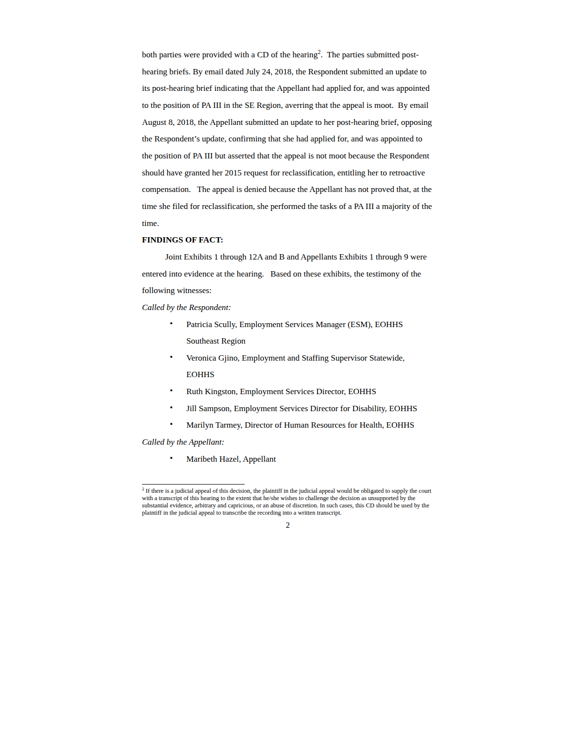both parties were provided with a CD of the hearing2. The parties submitted post-hearing briefs. By email dated July 24, 2018, the Respondent submitted an update to its post-hearing brief indicating that the Appellant had applied for, and was appointed to the position of PA III in the SE Region, averring that the appeal is moot. By email August 8, 2018, the Appellant submitted an update to her post-hearing brief, opposing the Respondent’s update, confirming that she had applied for, and was appointed to the position of PA III but asserted that the appeal is not moot because the Respondent should have granted her 2015 request for reclassification, entitling her to retroactive compensation. The appeal is denied because the Appellant has not proved that, at the time she filed for reclassification, she performed the tasks of a PA III a majority of the time.
FINDINGS OF FACT:
Joint Exhibits 1 through 12A and B and Appellants Exhibits 1 through 9 were entered into evidence at the hearing. Based on these exhibits, the testimony of the following witnesses:
Called by the Respondent:
Patricia Scully, Employment Services Manager (ESM), EOHHS Southeast Region
Veronica Gjino, Employment and Staffing Supervisor Statewide, EOHHS
Ruth Kingston, Employment Services Director, EOHHS
Jill Sampson, Employment Services Director for Disability, EOHHS
Marilyn Tarmey, Director of Human Resources for Health, EOHHS
Called by the Appellant:
Maribeth Hazel, Appellant
2 If there is a judicial appeal of this decision, the plaintiff in the judicial appeal would be obligated to supply the court with a transcript of this hearing to the extent that he/she wishes to challenge the decision as unsupported by the substantial evidence, arbitrary and capricious, or an abuse of discretion. In such cases, this CD should be used by the plaintiff in the judicial appeal to transcribe the recording into a written transcript.
2